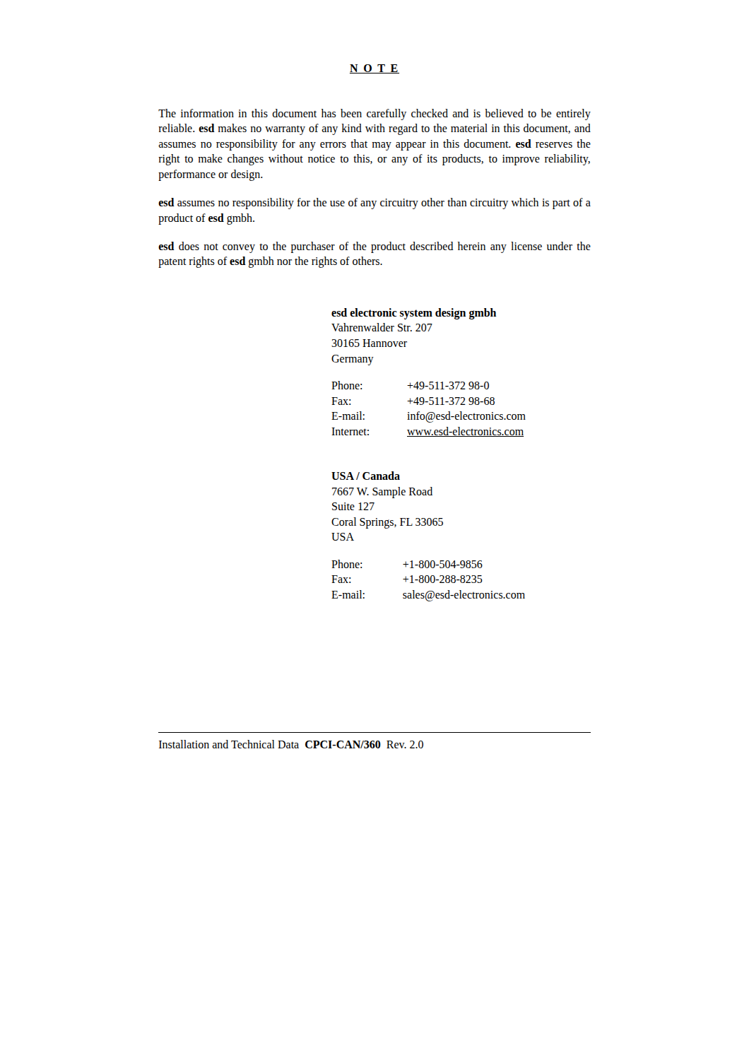N O T E
The information in this document has been carefully checked and is believed to be entirely reliable. esd makes no warranty of any kind with regard to the material in this document, and assumes no responsibility for any errors that may appear in this document. esd reserves the right to make changes without notice to this, or any of its products, to improve reliability, performance or design.
esd assumes no responsibility for the use of any circuitry other than circuitry which is part of a product of esd gmbh.
esd does not convey to the purchaser of the product described herein any license under the patent rights of esd gmbh nor the rights of others.
esd electronic system design gmbh
Vahrenwalder Str. 207
30165 Hannover
Germany
| Phone: | +49-511-372 98-0 |
| Fax: | +49-511-372 98-68 |
| E-mail: | info@esd-electronics.com |
| Internet: | www.esd-electronics.com |
USA / Canada
7667 W. Sample Road
Suite 127
Coral Springs, FL 33065
USA
| Phone: | +1-800-504-9856 |
| Fax: | +1-800-288-8235 |
| E-mail: | sales@esd-electronics.com |
Installation and Technical Data CPCI-CAN/360 Rev. 2.0